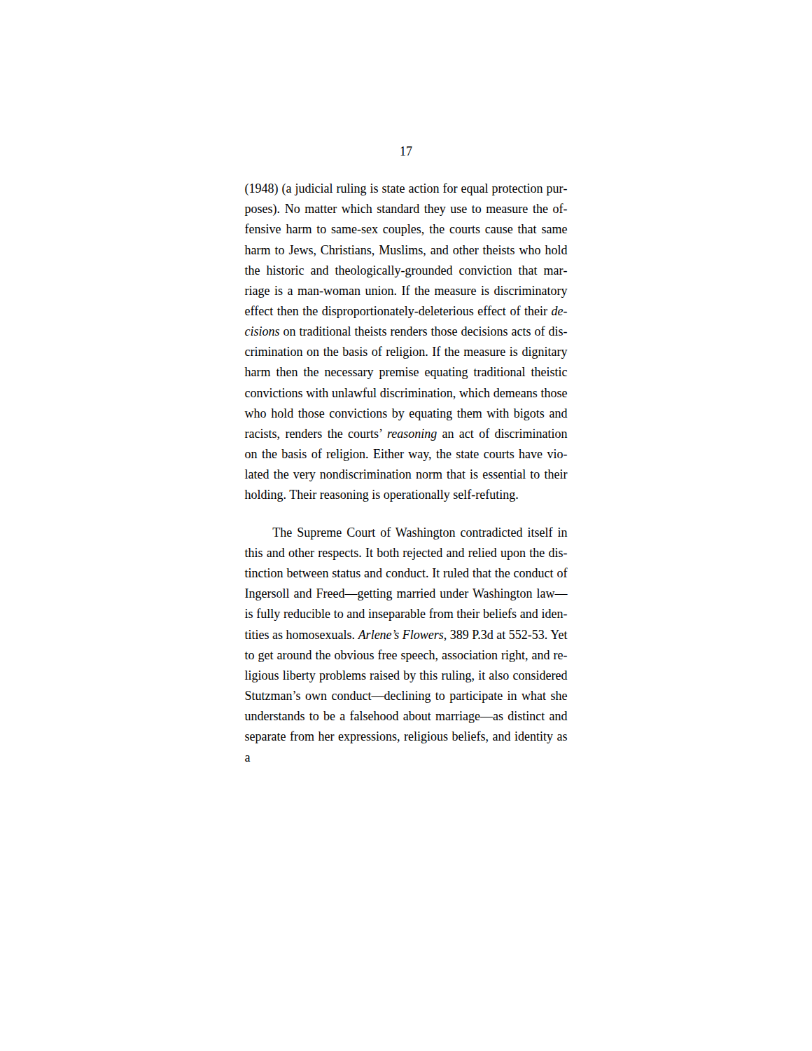17
(1948) (a judicial ruling is state action for equal protection purposes). No matter which standard they use to measure the offensive harm to same-sex couples, the courts cause that same harm to Jews, Christians, Muslims, and other theists who hold the historic and theologically-grounded conviction that marriage is a man-woman union. If the measure is discriminatory effect then the disproportionately-deleterious effect of their decisions on traditional theists renders those decisions acts of discrimination on the basis of religion. If the measure is dignitary harm then the necessary premise equating traditional theistic convictions with unlawful discrimination, which demeans those who hold those convictions by equating them with bigots and racists, renders the courts’ reasoning an act of discrimination on the basis of religion. Either way, the state courts have violated the very nondiscrimination norm that is essential to their holding. Their reasoning is operationally self-refuting.
The Supreme Court of Washington contradicted itself in this and other respects. It both rejected and relied upon the distinction between status and conduct. It ruled that the conduct of Ingersoll and Freed—getting married under Washington law—is fully reducible to and inseparable from their beliefs and identities as homosexuals. Arlene’s Flowers, 389 P.3d at 552-53. Yet to get around the obvious free speech, association right, and religious liberty problems raised by this ruling, it also considered Stutzman’s own conduct—declining to participate in what she understands to be a falsehood about marriage—as distinct and separate from her expressions, religious beliefs, and identity as a